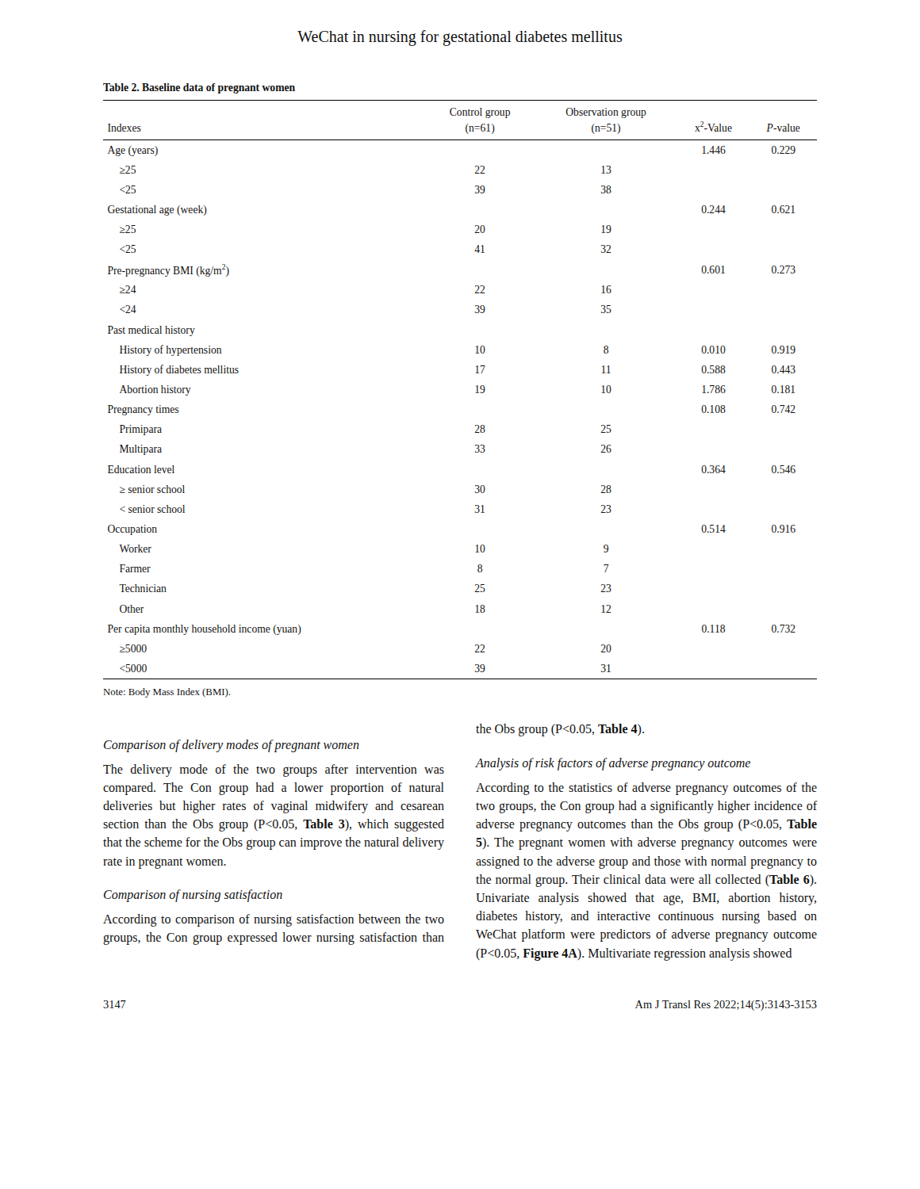WeChat in nursing for gestational diabetes mellitus
Table 2. Baseline data of pregnant women
| Indexes | Control group (n=61) | Observation group (n=51) | x 2 -Value | P -value |
| --- | --- | --- | --- | --- |
| Age (years) | | | 1.446 | 0.229 |
| ≥25 | 22 | 13 | | |
| <25 | 39 | 38 | | |
| Gestational age (week) | | | 0.244 | 0.621 |
| ≥25 | 20 | 19 | | |
| <25 | 41 | 32 | | |
| Pre-pregnancy BMI (kg/m 2 ) | | | 0.601 | 0.273 |
| ≥24 | 22 | 16 | | |
| <24 | 39 | 35 | | |
| Past medical history | | | | |
| History of hypertension | 10 | 8 | 0.010 | 0.919 |
| History of diabetes mellitus | 17 | 11 | 0.588 | 0.443 |
| Abortion history | 19 | 10 | 1.786 | 0.181 |
| Pregnancy times | | | 0.108 | 0.742 |
| Primipara | 28 | 25 | | |
| Multipara | 33 | 26 | | |
| Education level | | | 0.364 | 0.546 |
| ≥ senior school | 30 | 28 | | |
| < senior school | 31 | 23 | | |
| Occupation | | | 0.514 | 0.916 |
| Worker | 10 | 9 | | |
| Farmer | 8 | 7 | | |
| Technician | 25 | 23 | | |
| Other | 18 | 12 | | |
| Per capita monthly household income (yuan) | | | 0.118 | 0.732 |
| ≥5000 | 22 | 20 | | |
| <5000 | 39 | 31 | | |
Note: Body Mass Index (BMI).
Comparison of delivery modes of pregnant women
The delivery mode of the two groups after intervention was compared. The Con group had a lower proportion of natural deliveries but higher rates of vaginal midwifery and cesarean section than the Obs group (P<0.05, Table 3), which suggested that the scheme for the Obs group can improve the natural delivery rate in pregnant women.
Comparison of nursing satisfaction
According to comparison of nursing satisfaction between the two groups, the Con group expressed lower nursing satisfaction than the Obs group (P<0.05, Table 4).
Analysis of risk factors of adverse pregnancy outcome
According to the statistics of adverse pregnancy outcomes of the two groups, the Con group had a significantly higher incidence of adverse pregnancy outcomes than the Obs group (P<0.05, Table 5). The pregnant women with adverse pregnancy outcomes were assigned to the adverse group and those with normal pregnancy to the normal group. Their clinical data were all collected (Table 6). Univariate analysis showed that age, BMI, abortion history, diabetes history, and interactive continuous nursing based on WeChat platform were predictors of adverse pregnancy outcome (P<0.05, Figure 4A). Multivariate regression analysis showed
3147 Am J Transl Res 2022;14(5):3143-3153